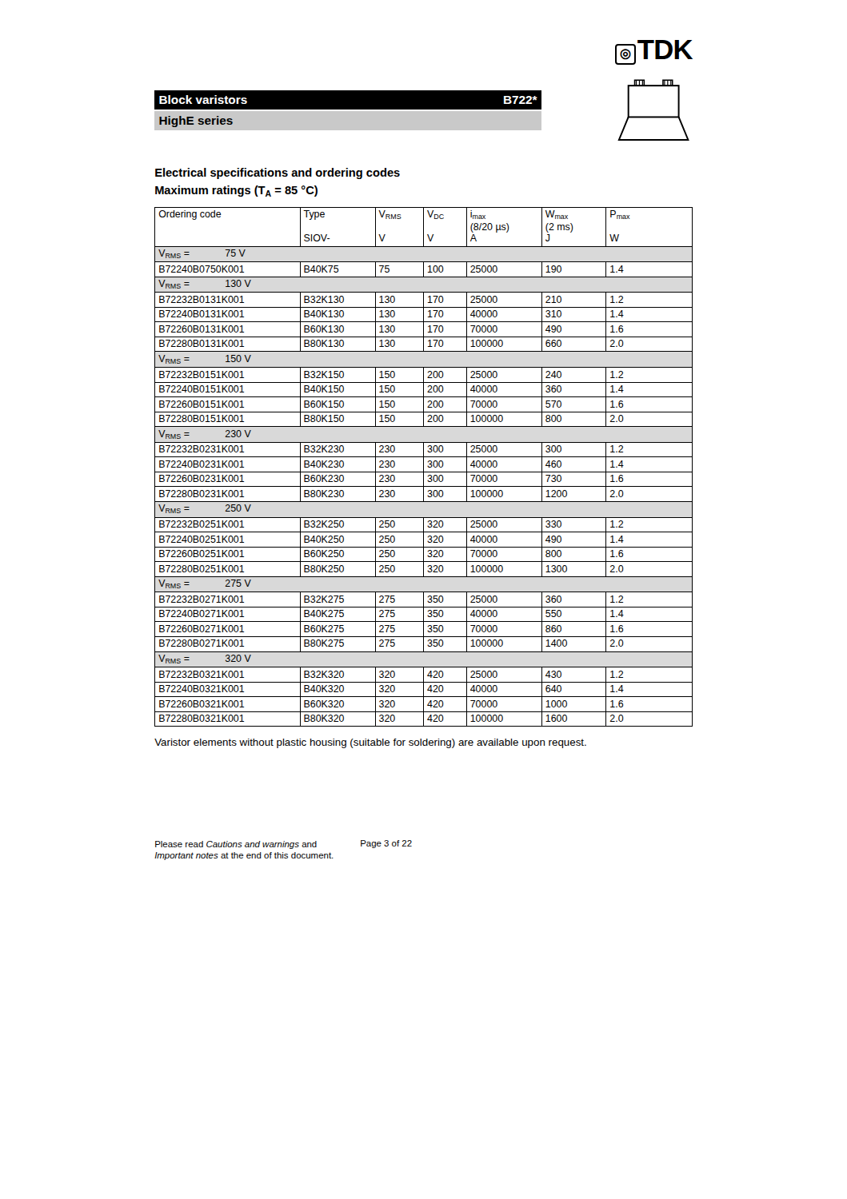◎TDK
Block varistors B722*
HighE series
Electrical specifications and ordering codes
Maximum ratings (TA = 85 °C)
| Ordering code | Type SIOV- | V RMS V | V DC V | i max (8/20 µs) A | W max (2 ms) J | P max W |
| --- | --- | --- | --- | --- | --- | --- |
| V RMS = 75 V |
| B72240B0750K001 | B40K75 | 75 | 100 | 25000 | 190 | 1.4 |
| V RMS = 130 V |
| B72232B0131K001 | B32K130 | 130 | 170 | 25000 | 210 | 1.2 |
| B72240B0131K001 | B40K130 | 130 | 170 | 40000 | 310 | 1.4 |
| B72260B0131K001 | B60K130 | 130 | 170 | 70000 | 490 | 1.6 |
| B72280B0131K001 | B80K130 | 130 | 170 | 100000 | 660 | 2.0 |
| V RMS = 150 V |
| B72232B0151K001 | B32K150 | 150 | 200 | 25000 | 240 | 1.2 |
| B72240B0151K001 | B40K150 | 150 | 200 | 40000 | 360 | 1.4 |
| B72260B0151K001 | B60K150 | 150 | 200 | 70000 | 570 | 1.6 |
| B72280B0151K001 | B80K150 | 150 | 200 | 100000 | 800 | 2.0 |
| V RMS = 230 V |
| B72232B0231K001 | B32K230 | 230 | 300 | 25000 | 300 | 1.2 |
| B72240B0231K001 | B40K230 | 230 | 300 | 40000 | 460 | 1.4 |
| B72260B0231K001 | B60K230 | 230 | 300 | 70000 | 730 | 1.6 |
| B72280B0231K001 | B80K230 | 230 | 300 | 100000 | 1200 | 2.0 |
| V RMS = 250 V |
| B72232B0251K001 | B32K250 | 250 | 320 | 25000 | 330 | 1.2 |
| B72240B0251K001 | B40K250 | 250 | 320 | 40000 | 490 | 1.4 |
| B72260B0251K001 | B60K250 | 250 | 320 | 70000 | 800 | 1.6 |
| B72280B0251K001 | B80K250 | 250 | 320 | 100000 | 1300 | 2.0 |
| V RMS = 275 V |
| B72232B0271K001 | B32K275 | 275 | 350 | 25000 | 360 | 1.2 |
| B72240B0271K001 | B40K275 | 275 | 350 | 40000 | 550 | 1.4 |
| B72260B0271K001 | B60K275 | 275 | 350 | 70000 | 860 | 1.6 |
| B72280B0271K001 | B80K275 | 275 | 350 | 100000 | 1400 | 2.0 |
| V RMS = 320 V |
| B72232B0321K001 | B32K320 | 320 | 420 | 25000 | 430 | 1.2 |
| B72240B0321K001 | B40K320 | 320 | 420 | 40000 | 640 | 1.4 |
| B72260B0321K001 | B60K320 | 320 | 420 | 70000 | 1000 | 1.6 |
| B72280B0321K001 | B80K320 | 320 | 420 | 100000 | 1600 | 2.0 |
Varistor elements without plastic housing (suitable for soldering) are available upon request.
Please read Cautions and warnings and
Important notes at the end of this document.
Page 3 of 22